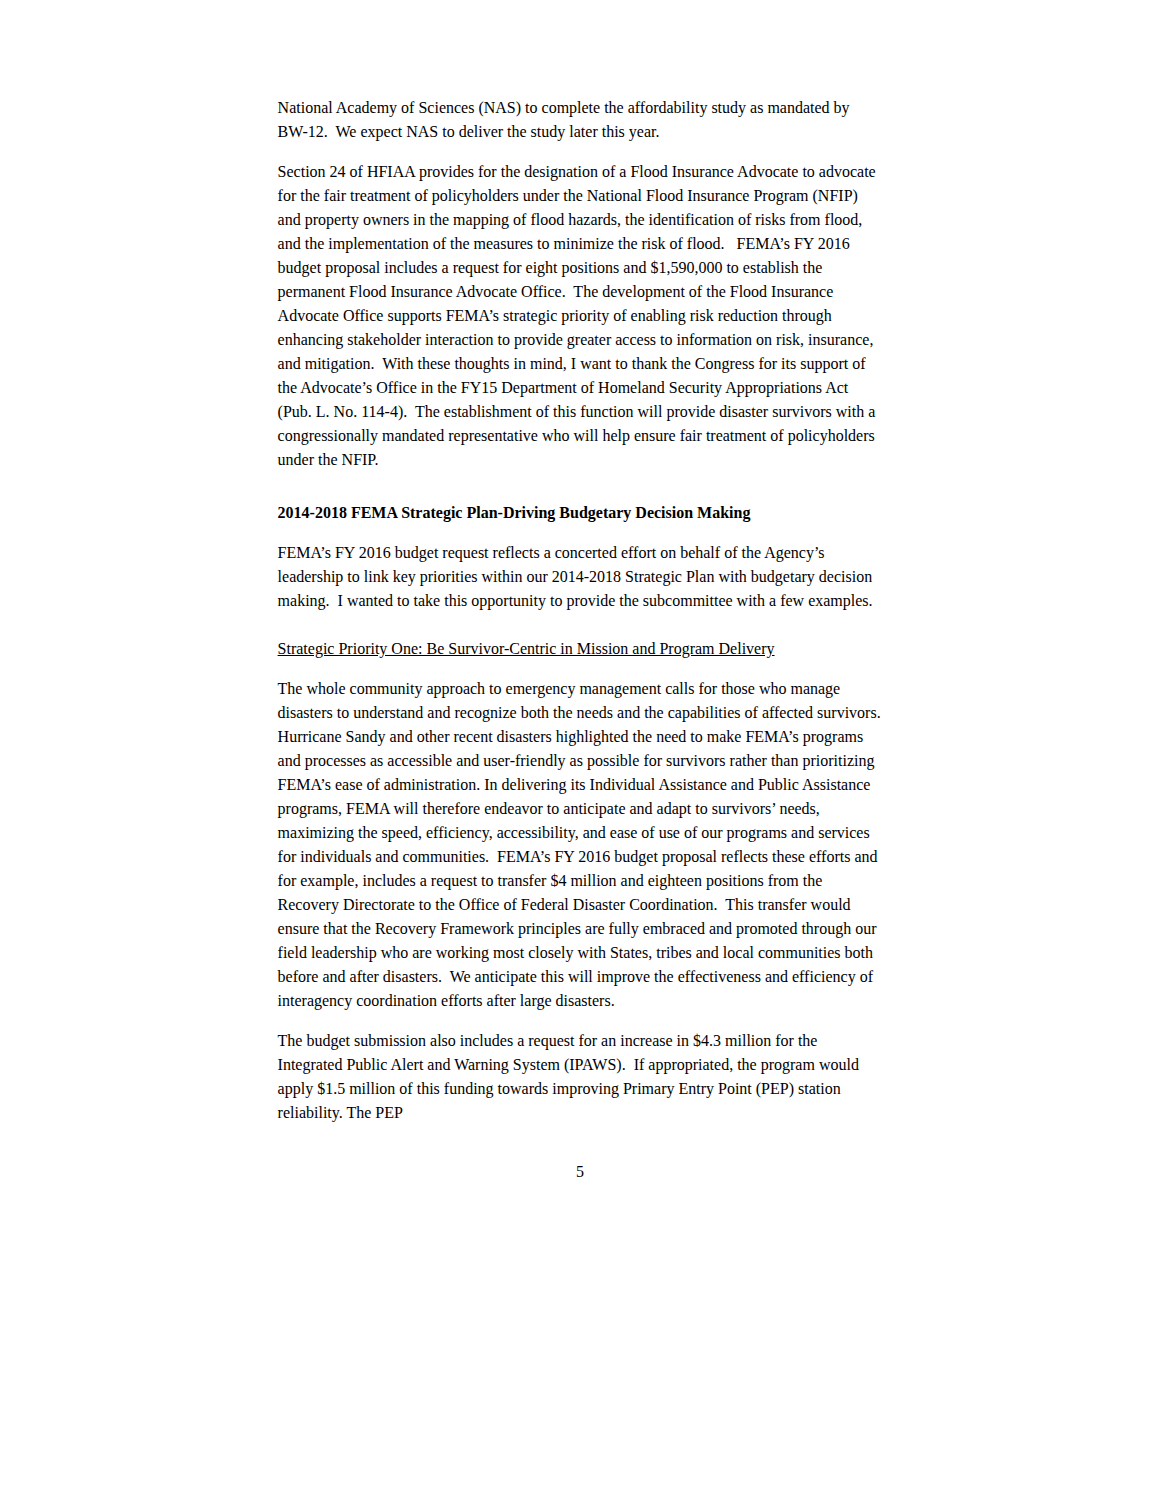National Academy of Sciences (NAS) to complete the affordability study as mandated by BW-12. We expect NAS to deliver the study later this year.
Section 24 of HFIAA provides for the designation of a Flood Insurance Advocate to advocate for the fair treatment of policyholders under the National Flood Insurance Program (NFIP) and property owners in the mapping of flood hazards, the identification of risks from flood, and the implementation of the measures to minimize the risk of flood. FEMA’s FY 2016 budget proposal includes a request for eight positions and $1,590,000 to establish the permanent Flood Insurance Advocate Office. The development of the Flood Insurance Advocate Office supports FEMA’s strategic priority of enabling risk reduction through enhancing stakeholder interaction to provide greater access to information on risk, insurance, and mitigation. With these thoughts in mind, I want to thank the Congress for its support of the Advocate’s Office in the FY15 Department of Homeland Security Appropriations Act (Pub. L. No. 114-4). The establishment of this function will provide disaster survivors with a congressionally mandated representative who will help ensure fair treatment of policyholders under the NFIP.
2014-2018 FEMA Strategic Plan-Driving Budgetary Decision Making
FEMA’s FY 2016 budget request reflects a concerted effort on behalf of the Agency’s leadership to link key priorities within our 2014-2018 Strategic Plan with budgetary decision making. I wanted to take this opportunity to provide the subcommittee with a few examples.
Strategic Priority One: Be Survivor-Centric in Mission and Program Delivery
The whole community approach to emergency management calls for those who manage disasters to understand and recognize both the needs and the capabilities of affected survivors. Hurricane Sandy and other recent disasters highlighted the need to make FEMA’s programs and processes as accessible and user-friendly as possible for survivors rather than prioritizing FEMA’s ease of administration. In delivering its Individual Assistance and Public Assistance programs, FEMA will therefore endeavor to anticipate and adapt to survivors’ needs, maximizing the speed, efficiency, accessibility, and ease of use of our programs and services for individuals and communities. FEMA’s FY 2016 budget proposal reflects these efforts and for example, includes a request to transfer $4 million and eighteen positions from the Recovery Directorate to the Office of Federal Disaster Coordination. This transfer would ensure that the Recovery Framework principles are fully embraced and promoted through our field leadership who are working most closely with States, tribes and local communities both before and after disasters. We anticipate this will improve the effectiveness and efficiency of interagency coordination efforts after large disasters.
The budget submission also includes a request for an increase in $4.3 million for the Integrated Public Alert and Warning System (IPAWS). If appropriated, the program would apply $1.5 million of this funding towards improving Primary Entry Point (PEP) station reliability. The PEP
5